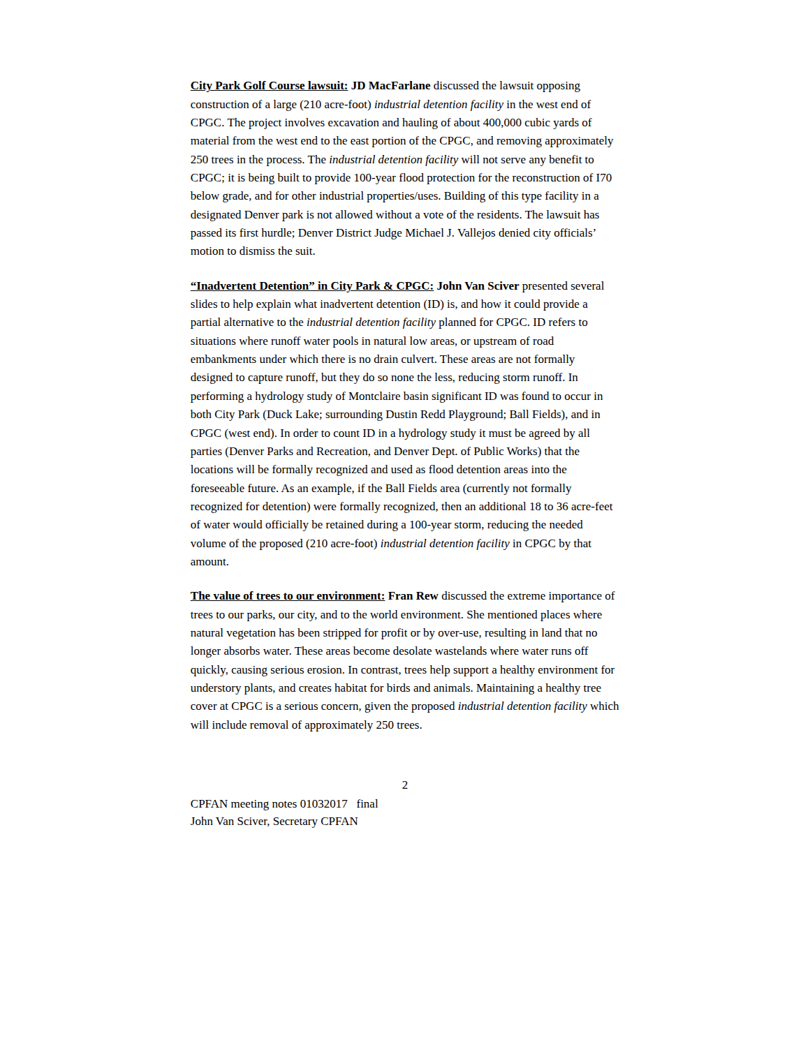City Park Golf Course lawsuit: JD MacFarlane discussed the lawsuit opposing construction of a large (210 acre-foot) industrial detention facility in the west end of CPGC. The project involves excavation and hauling of about 400,000 cubic yards of material from the west end to the east portion of the CPGC, and removing approximately 250 trees in the process. The industrial detention facility will not serve any benefit to CPGC; it is being built to provide 100-year flood protection for the reconstruction of I70 below grade, and for other industrial properties/uses. Building of this type facility in a designated Denver park is not allowed without a vote of the residents. The lawsuit has passed its first hurdle; Denver District Judge Michael J. Vallejos denied city officials’ motion to dismiss the suit.
“Inadvertent Detention” in City Park & CPGC: John Van Sciver presented several slides to help explain what inadvertent detention (ID) is, and how it could provide a partial alternative to the industrial detention facility planned for CPGC. ID refers to situations where runoff water pools in natural low areas, or upstream of road embankments under which there is no drain culvert. These areas are not formally designed to capture runoff, but they do so none the less, reducing storm runoff. In performing a hydrology study of Montclaire basin significant ID was found to occur in both City Park (Duck Lake; surrounding Dustin Redd Playground; Ball Fields), and in CPGC (west end). In order to count ID in a hydrology study it must be agreed by all parties (Denver Parks and Recreation, and Denver Dept. of Public Works) that the locations will be formally recognized and used as flood detention areas into the foreseeable future. As an example, if the Ball Fields area (currently not formally recognized for detention) were formally recognized, then an additional 18 to 36 acre-feet of water would officially be retained during a 100-year storm, reducing the needed volume of the proposed (210 acre-foot) industrial detention facility in CPGC by that amount.
The value of trees to our environment: Fran Rew discussed the extreme importance of trees to our parks, our city, and to the world environment. She mentioned places where natural vegetation has been stripped for profit or by over-use, resulting in land that no longer absorbs water. These areas become desolate wastelands where water runs off quickly, causing serious erosion. In contrast, trees help support a healthy environment for understory plants, and creates habitat for birds and animals. Maintaining a healthy tree cover at CPGC is a serious concern, given the proposed industrial detention facility which will include removal of approximately 250 trees.
2
CPFAN meeting notes 01032017 final
John Van Sciver, Secretary CPFAN